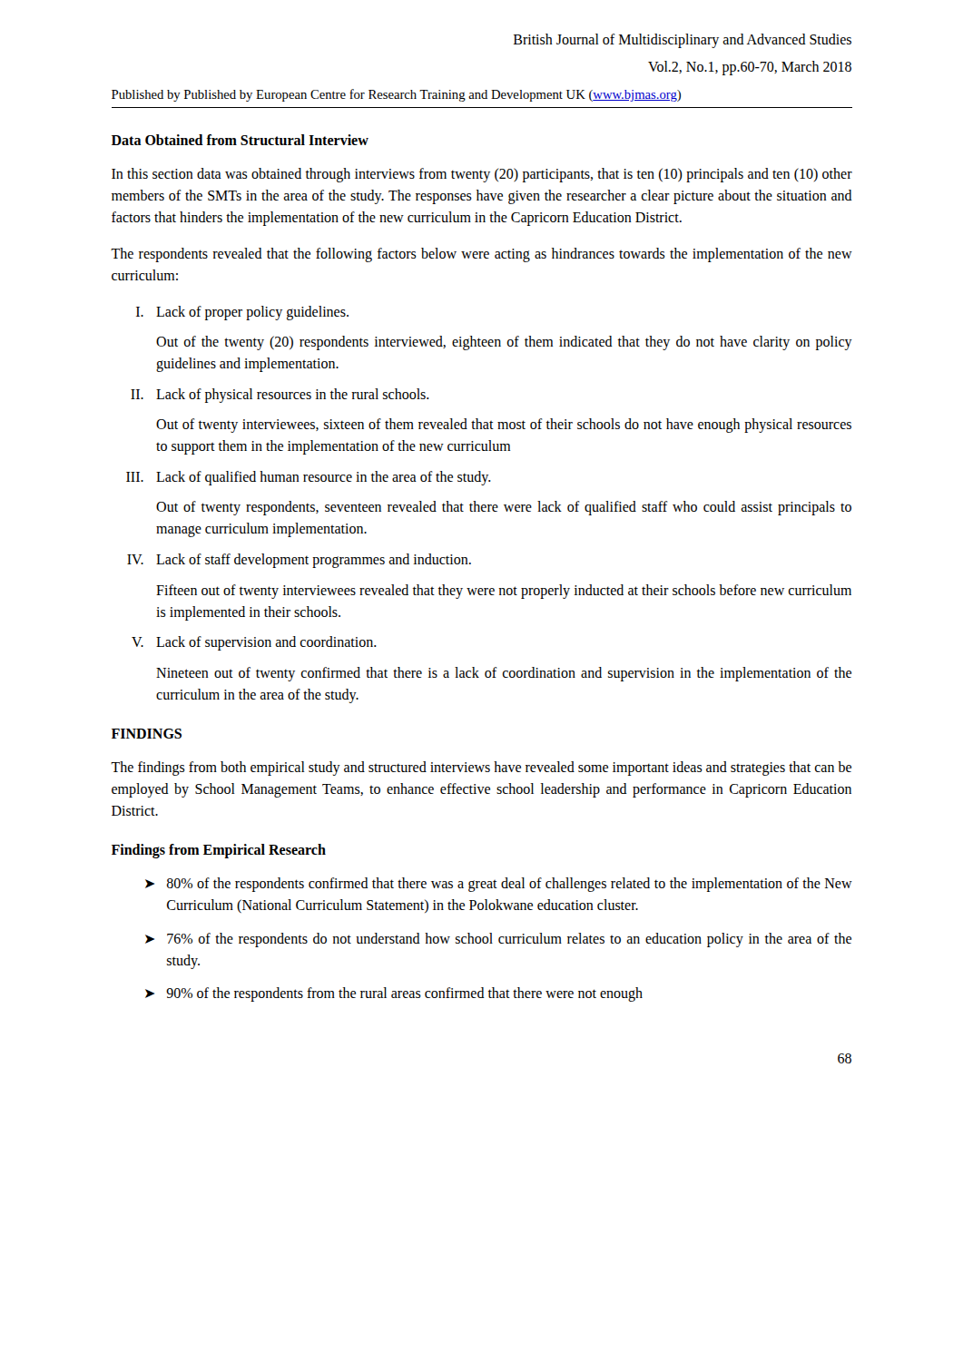British Journal of Multidisciplinary and Advanced Studies
Vol.2, No.1, pp.60-70, March 2018
Published by Published by European Centre for Research Training and Development UK (www.bjmas.org)
Data Obtained from Structural Interview
In this section data was obtained through interviews from twenty (20) participants, that is ten (10) principals and ten (10) other members of the SMTs in the area of the study. The responses have given the researcher a clear picture about the situation and factors that hinders the implementation of the new curriculum in the Capricorn Education District.
The respondents revealed that the following factors below were acting as hindrances towards the implementation of the new curriculum:
Lack of proper policy guidelines.
Out of the twenty (20) respondents interviewed, eighteen of them indicated that they do not have clarity on policy guidelines and implementation.
Lack of physical resources in the rural schools.
Out of twenty interviewees, sixteen of them revealed that most of their schools do not have enough physical resources to support them in the implementation of the new curriculum
Lack of qualified human resource in the area of the study.
Out of twenty respondents, seventeen revealed that there were lack of qualified staff who could assist principals to manage curriculum implementation.
Lack of staff development programmes and induction.
Fifteen out of twenty interviewees revealed that they were not properly inducted at their schools before new curriculum is implemented in their schools.
Lack of supervision and coordination.
Nineteen out of twenty confirmed that there is a lack of coordination and supervision in the implementation of the curriculum in the area of the study.
FINDINGS
The findings from both empirical study and structured interviews have revealed some important ideas and strategies that can be employed by School Management Teams, to enhance effective school leadership and performance in Capricorn Education District.
Findings from Empirical Research
80% of the respondents confirmed that there was a great deal of challenges related to the implementation of the New Curriculum (National Curriculum Statement) in the Polokwane education cluster.
76% of the respondents do not understand how school curriculum relates to an education policy in the area of the study.
90% of the respondents from the rural areas confirmed that there were not enough
68